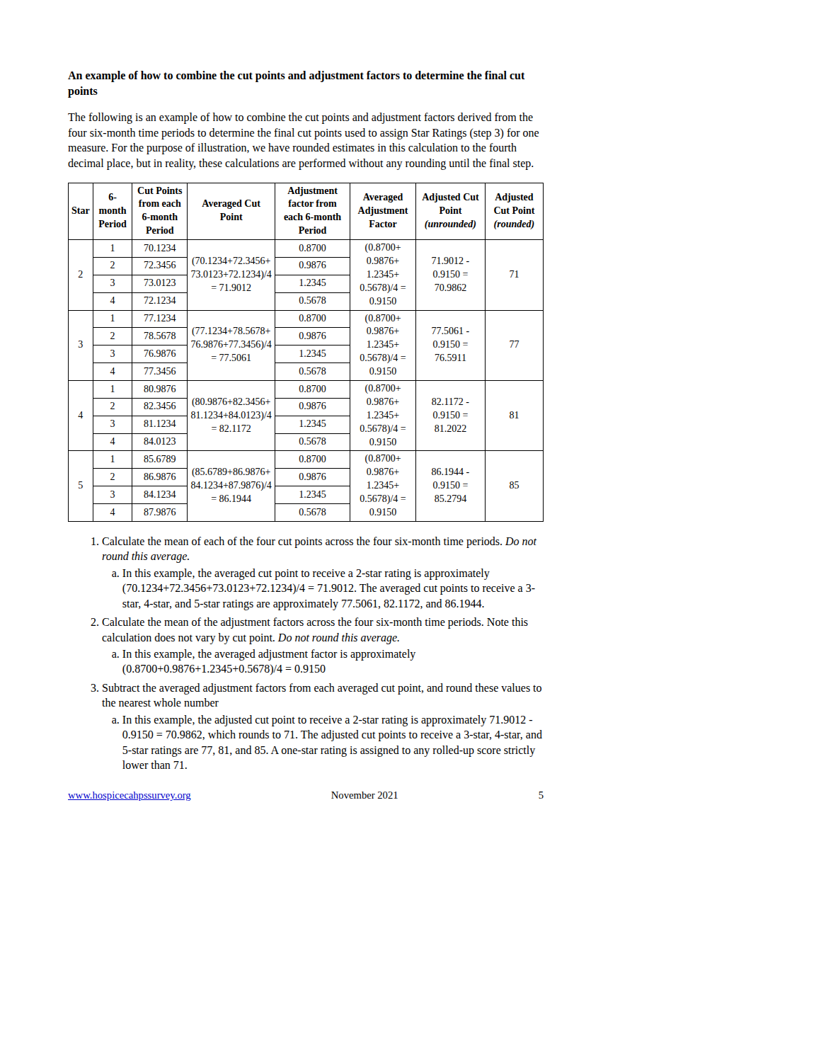An example of how to combine the cut points and adjustment factors to determine the final cut points
The following is an example of how to combine the cut points and adjustment factors derived from the four six-month time periods to determine the final cut points used to assign Star Ratings (step 3) for one measure. For the purpose of illustration, we have rounded estimates in this calculation to the fourth decimal place, but in reality, these calculations are performed without any rounding until the final step.
| Star | 6-month Period | Cut Points from each 6-month Period | Averaged Cut Point | Adjustment factor from each 6-month Period | Averaged Adjustment Factor | Adjusted Cut Point (unrounded) | Adjusted Cut Point (rounded) |
| --- | --- | --- | --- | --- | --- | --- | --- |
| 2 | 1 | 70.1234 | (70.1234+72.3456+ 73.0123+72.1234)/4 = 71.9012 | 0.8700 | (0.8700+ 0.9876+ 1.2345+ 0.5678)/4 = 0.9150 | 71.9012 - 0.9150 = 70.9862 | 71 |
| 2 | 72.3456 | 0.9876 |
| 3 | 73.0123 | 1.2345 |
| 4 | 72.1234 | 0.5678 |
| 3 | 1 | 77.1234 | (77.1234+78.5678+ 76.9876+77.3456)/4 = 77.5061 | 0.8700 | (0.8700+ 0.9876+ 1.2345+ 0.5678)/4 = 0.9150 | 77.5061 - 0.9150 = 76.5911 | 77 |
| 2 | 78.5678 | 0.9876 |
| 3 | 76.9876 | 1.2345 |
| 4 | 77.3456 | 0.5678 |
| 4 | 1 | 80.9876 | (80.9876+82.3456+ 81.1234+84.0123)/4 = 82.1172 | 0.8700 | (0.8700+ 0.9876+ 1.2345+ 0.5678)/4 = 0.9150 | 82.1172 - 0.9150 = 81.2022 | 81 |
| 2 | 82.3456 | 0.9876 |
| 3 | 81.1234 | 1.2345 |
| 4 | 84.0123 | 0.5678 |
| 5 | 1 | 85.6789 | (85.6789+86.9876+ 84.1234+87.9876)/4 = 86.1944 | 0.8700 | (0.8700+ 0.9876+ 1.2345+ 0.5678)/4 = 0.9150 | 86.1944 - 0.9150 = 85.2794 | 85 |
| 2 | 86.9876 | 0.9876 |
| 3 | 84.1234 | 1.2345 |
| 4 | 87.9876 | 0.5678 |
Calculate the mean of each of the four cut points across the four six-month time periods. Do not round this average.
In this example, the averaged cut point to receive a 2-star rating is approximately (70.1234+72.3456+73.0123+72.1234)/4 = 71.9012. The averaged cut points to receive a 3-star, 4-star, and 5-star ratings are approximately 77.5061, 82.1172, and 86.1944.
Calculate the mean of the adjustment factors across the four six-month time periods. Note this calculation does not vary by cut point. Do not round this average.
In this example, the averaged adjustment factor is approximately (0.8700+0.9876+1.2345+0.5678)/4 = 0.9150
Subtract the averaged adjustment factors from each averaged cut point, and round these values to the nearest whole number
In this example, the adjusted cut point to receive a 2-star rating is approximately 71.9012 - 0.9150 = 70.9862, which rounds to 71. The adjusted cut points to receive a 3-star, 4-star, and 5-star ratings are 77, 81, and 85. A one-star rating is assigned to any rolled-up score strictly lower than 71.
www.hospicecahpssurvey.org November 2021 5